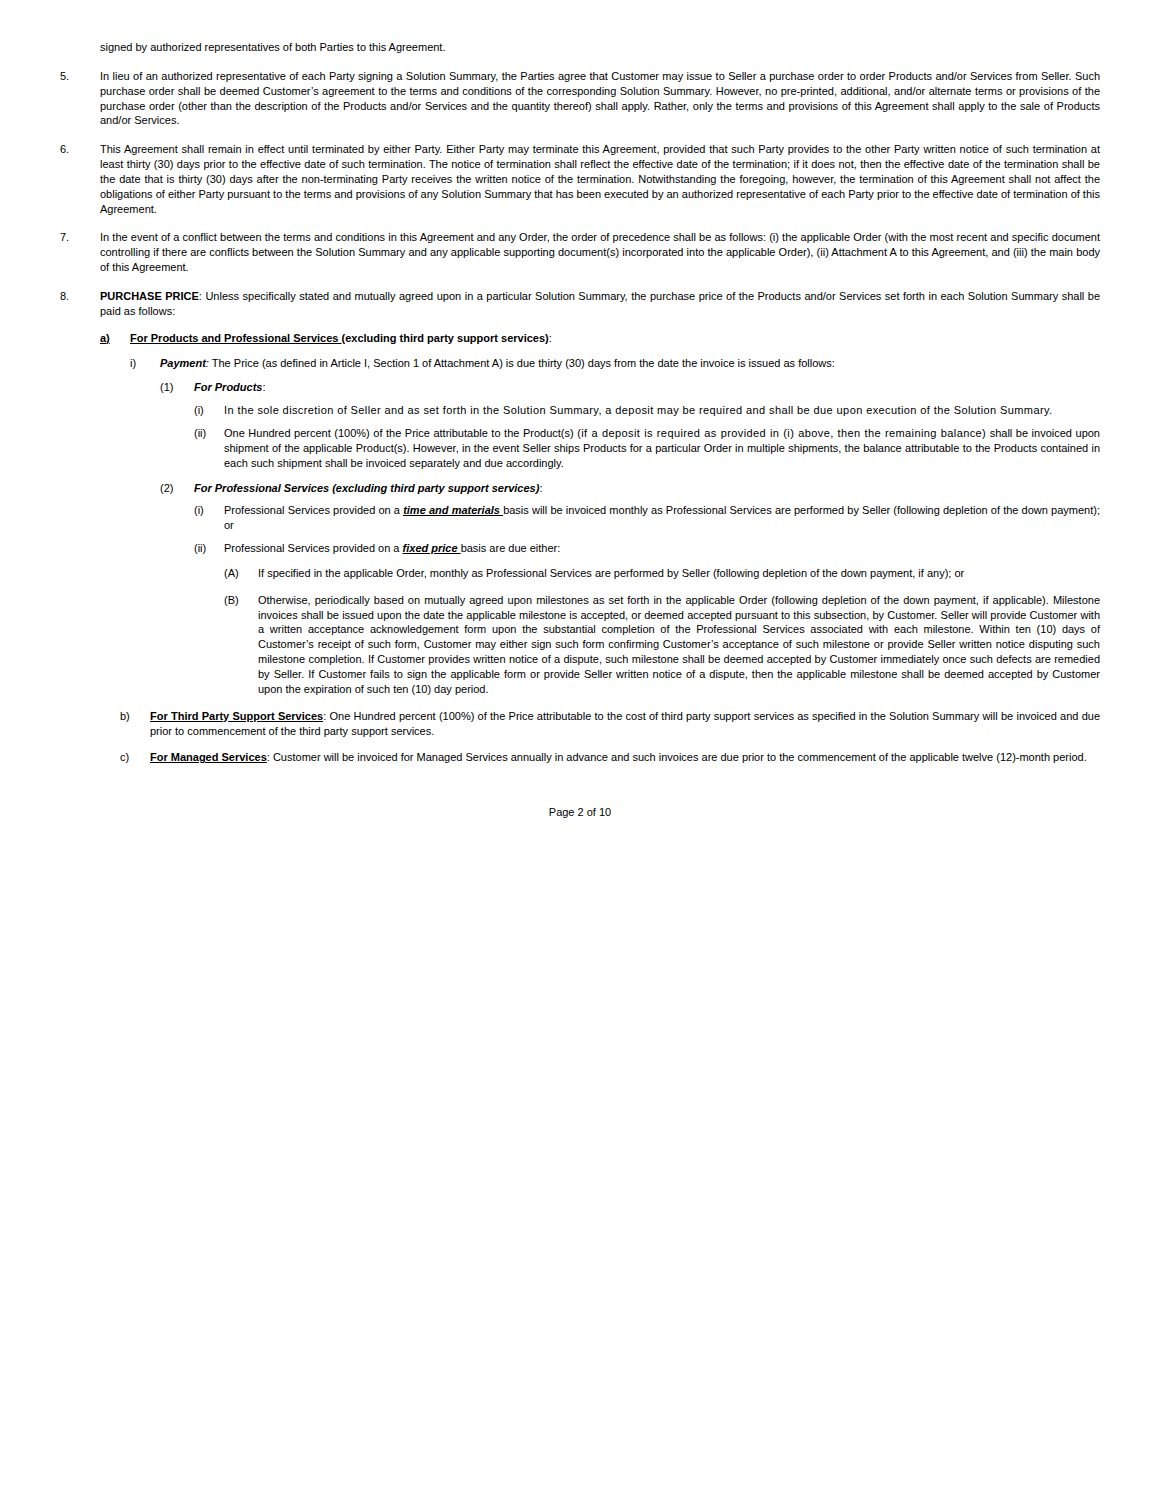signed by authorized representatives of both Parties to this Agreement.
5. In lieu of an authorized representative of each Party signing a Solution Summary, the Parties agree that Customer may issue to Seller a purchase order to order Products and/or Services from Seller. Such purchase order shall be deemed Customer’s agreement to the terms and conditions of the corresponding Solution Summary. However, no pre-printed, additional, and/or alternate terms or provisions of the purchase order (other than the description of the Products and/or Services and the quantity thereof) shall apply. Rather, only the terms and provisions of this Agreement shall apply to the sale of Products and/or Services.
6. This Agreement shall remain in effect until terminated by either Party. Either Party may terminate this Agreement, provided that such Party provides to the other Party written notice of such termination at least thirty (30) days prior to the effective date of such termination. The notice of termination shall reflect the effective date of the termination; if it does not, then the effective date of the termination shall be the date that is thirty (30) days after the non-terminating Party receives the written notice of the termination. Notwithstanding the foregoing, however, the termination of this Agreement shall not affect the obligations of either Party pursuant to the terms and provisions of any Solution Summary that has been executed by an authorized representative of each Party prior to the effective date of termination of this Agreement.
7. In the event of a conflict between the terms and conditions in this Agreement and any Order, the order of precedence shall be as follows: (i) the applicable Order (with the most recent and specific document controlling if there are conflicts between the Solution Summary and any applicable supporting document(s) incorporated into the applicable Order), (ii) Attachment A to this Agreement, and (iii) the main body of this Agreement.
8. PURCHASE PRICE: Unless specifically stated and mutually agreed upon in a particular Solution Summary, the purchase price of the Products and/or Services set forth in each Solution Summary shall be paid as follows:
a) For Products and Professional Services (excluding third party support services):
i) Payment: The Price (as defined in Article I, Section 1 of Attachment A) is due thirty (30) days from the date the invoice is issued as follows:
(1) For Products:
(i) In the sole discretion of Seller and as set forth in the Solution Summary, a deposit may be required and shall be due upon execution of the Solution Summary.
(ii) One Hundred percent (100%) of the Price attributable to the Product(s) (if a deposit is required as provided in (i) above, then the remaining balance) shall be invoiced upon shipment of the applicable Product(s). However, in the event Seller ships Products for a particular Order in multiple shipments, the balance attributable to the Products contained in each such shipment shall be invoiced separately and due accordingly.
(2) For Professional Services (excluding third party support services):
(i) Professional Services provided on a time and materials basis will be invoiced monthly as Professional Services are performed by Seller (following depletion of the down payment); or
(ii) Professional Services provided on a fixed price basis are due either:
(A) If specified in the applicable Order, monthly as Professional Services are performed by Seller (following depletion of the down payment, if any); or
(B) Otherwise, periodically based on mutually agreed upon milestones as set forth in the applicable Order (following depletion of the down payment, if applicable). Milestone invoices shall be issued upon the date the applicable milestone is accepted, or deemed accepted pursuant to this subsection, by Customer. Seller will provide Customer with a written acceptance acknowledgement form upon the substantial completion of the Professional Services associated with each milestone. Within ten (10) days of Customer’s receipt of such form, Customer may either sign such form confirming Customer’s acceptance of such milestone or provide Seller written notice disputing such milestone completion. If Customer provides written notice of a dispute, such milestone shall be deemed accepted by Customer immediately once such defects are remedied by Seller. If Customer fails to sign the applicable form or provide Seller written notice of a dispute, then the applicable milestone shall be deemed accepted by Customer upon the expiration of such ten (10) day period.
b) For Third Party Support Services: One Hundred percent (100%) of the Price attributable to the cost of third party support services as specified in the Solution Summary will be invoiced and due prior to commencement of the third party support services.
c) For Managed Services: Customer will be invoiced for Managed Services annually in advance and such invoices are due prior to the commencement of the applicable twelve (12)-month period.
Page 2 of 10